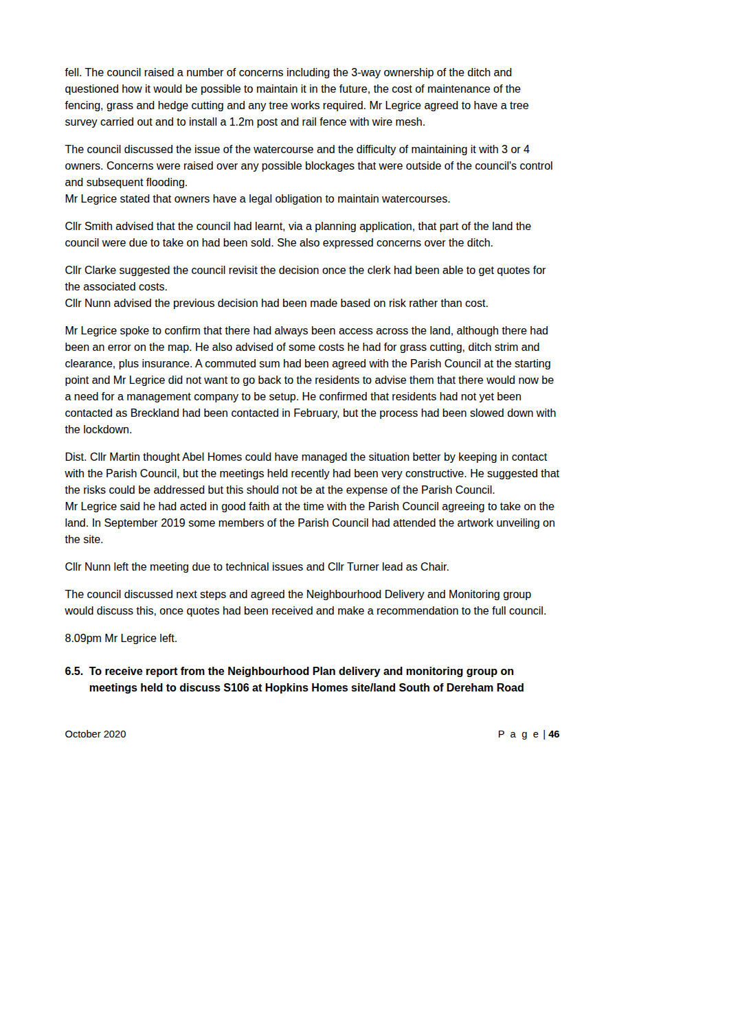fell. The council raised a number of concerns including the 3-way ownership of the ditch and questioned how it would be possible to maintain it in the future, the cost of maintenance of the fencing, grass and hedge cutting and any tree works required. Mr Legrice agreed to have a tree survey carried out and to install a 1.2m post and rail fence with wire mesh.
The council discussed the issue of the watercourse and the difficulty of maintaining it with 3 or 4 owners. Concerns were raised over any possible blockages that were outside of the council's control and subsequent flooding.
Mr Legrice stated that owners have a legal obligation to maintain watercourses.
Cllr Smith advised that the council had learnt, via a planning application, that part of the land the council were due to take on had been sold. She also expressed concerns over the ditch.
Cllr Clarke suggested the council revisit the decision once the clerk had been able to get quotes for the associated costs.
Cllr Nunn advised the previous decision had been made based on risk rather than cost.
Mr Legrice spoke to confirm that there had always been access across the land, although there had been an error on the map. He also advised of some costs he had for grass cutting, ditch strim and clearance, plus insurance. A commuted sum had been agreed with the Parish Council at the starting point and Mr Legrice did not want to go back to the residents to advise them that there would now be a need for a management company to be setup. He confirmed that residents had not yet been contacted as Breckland had been contacted in February, but the process had been slowed down with the lockdown.
Dist. Cllr Martin thought Abel Homes could have managed the situation better by keeping in contact with the Parish Council, but the meetings held recently had been very constructive. He suggested that the risks could be addressed but this should not be at the expense of the Parish Council.
Mr Legrice said he had acted in good faith at the time with the Parish Council agreeing to take on the land. In September 2019 some members of the Parish Council had attended the artwork unveiling on the site.
Cllr Nunn left the meeting due to technical issues and Cllr Turner lead as Chair.
The council discussed next steps and agreed the Neighbourhood Delivery and Monitoring group would discuss this, once quotes had been received and make a recommendation to the full council.
8.09pm Mr Legrice left.
6.5. To receive report from the Neighbourhood Plan delivery and monitoring group on meetings held to discuss S106 at Hopkins Homes site/land South of Dereham Road
October 2020 P a g e | 46